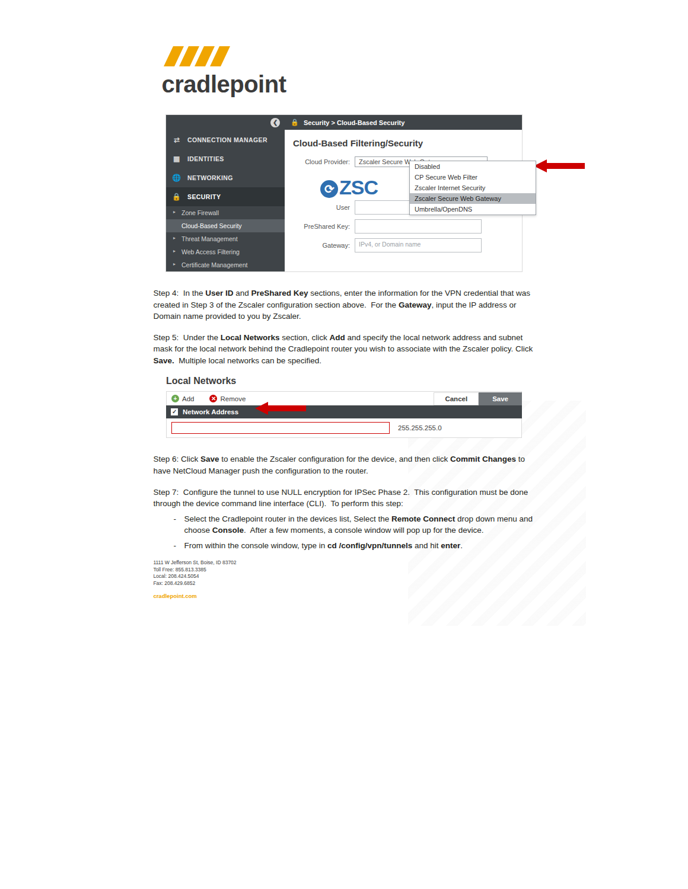cradlepoint
❮
⇄CONNECTION MANAGER
▦IDENTITIES
🌐NETWORKING
🔒SECURITY
Zone Firewall
Cloud-Based Security
Threat Management
Web Access Filtering
Certificate Management
🔒 Security > Cloud-Based Security
Cloud-Based Filtering/Security
Cloud Provider:
Zscaler Secure Web Gateway▼
Disabled
CP Secure Web Filter
Zscaler Internet Security
Zscaler Secure Web Gateway
Umbrella/OpenDNS
⟳ZSC
User
PreShared Key:
Gateway:
IPv4, or Domain name
Step 4: In the User ID and PreShared Key sections, enter the information for the VPN credential that was created in Step 3 of the Zscaler configuration section above. For the Gateway, input the IP address or Domain name provided to you by Zscaler.
Step 5: Under the Local Networks section, click Add and specify the local network address and subnet mask for the local network behind the Cradlepoint router you wish to associate with the Zscaler policy. Click Save. Multiple local networks can be specified.
Local Networks
+ Add
✕ Remove
✓ Network Address
Cancel
Save
255.255.255.0
Step 6: Click Save to enable the Zscaler configuration for the device, and then click Commit Changes to have NetCloud Manager push the configuration to the router.
Step 7: Configure the tunnel to use NULL encryption for IPSec Phase 2. This configuration must be done through the device command line interface (CLI). To perform this step:
Select the Cradlepoint router in the devices list, Select the Remote Connect drop down menu and choose Console. After a few moments, a console window will pop up for the device.
From within the console window, type in cd /config/vpn/tunnels and hit enter.
1111 W Jefferson St, Boise, ID 83702
Toll Free: 855.813.3385
Local: 208.424.5054
Fax: 208.429.6852
cradlepoint.com